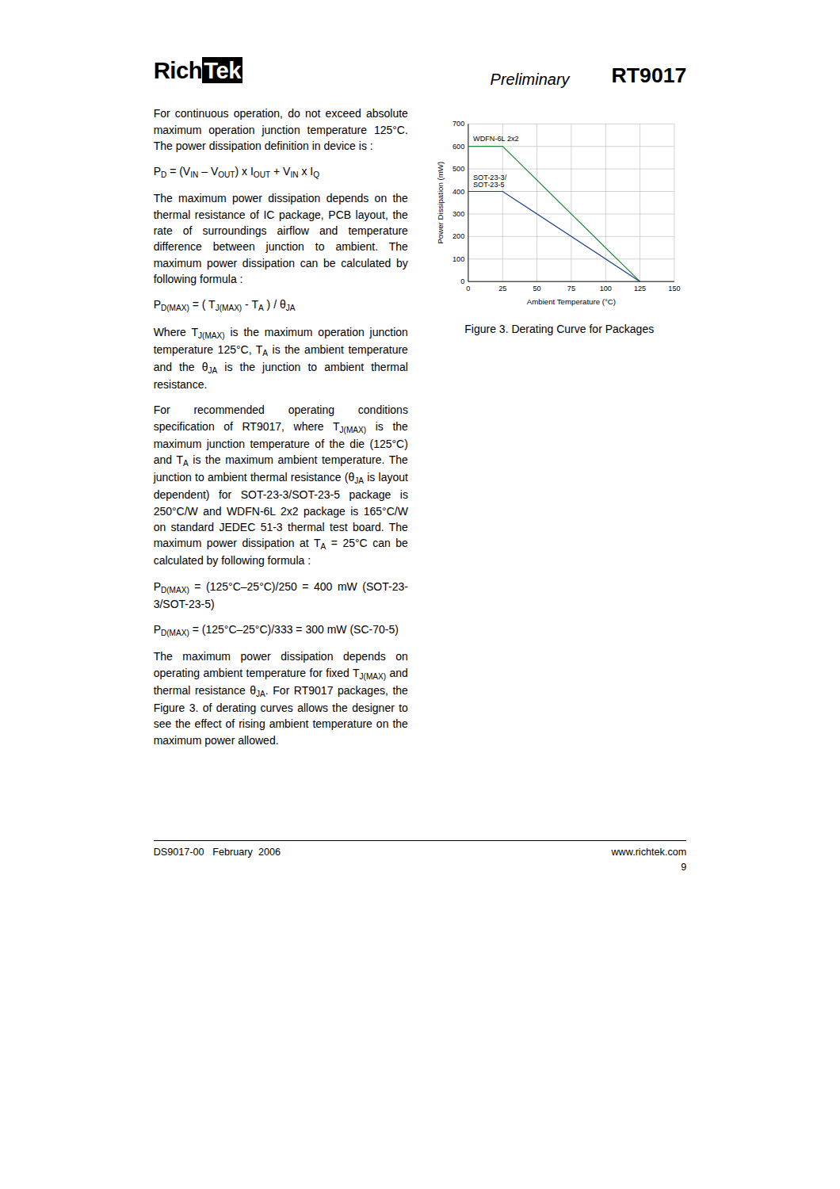RichTek
Preliminary RT9017
For continuous operation, do not exceed absolute maximum operation junction temperature 125°C. The power dissipation definition in device is :
PD = (VIN – VOUT) x IOUT + VIN x IQ
The maximum power dissipation depends on the thermal resistance of IC package, PCB layout, the rate of surroundings airflow and temperature difference between junction to ambient. The maximum power dissipation can be calculated by following formula :
PD(MAX) = ( TJ(MAX) - TA ) / θJA
Where TJ(MAX) is the maximum operation junction temperature 125°C, TA is the ambient temperature and the θJA is the junction to ambient thermal resistance.
For recommended operating conditions specification of RT9017, where TJ(MAX) is the maximum junction temperature of the die (125°C) and TA is the maximum ambient temperature. The junction to ambient thermal resistance (θJA is layout dependent) for SOT-23-3/SOT-23-5 package is 250°C/W and WDFN-6L 2x2 package is 165°C/W on standard JEDEC 51-3 thermal test board. The maximum power dissipation at TA = 25°C can be calculated by following formula :
PD(MAX) = (125°C–25°C)/250 = 400 mW (SOT-23-3/SOT-23-5)
PD(MAX) = (125°C–25°C)/333 = 300 mW (SC-70-5)
The maximum power dissipation depends on operating ambient temperature for fixed TJ(MAX) and thermal resistance θJA. For RT9017 packages, the Figure 3. of derating curves allows the designer to see the effect of rising ambient temperature on the maximum power allowed.
0 100 200 300 400 500 600 700 0 25 50 75 100 125 150 Power Dissipation (mW) Ambient Temperature (°C) WDFN-6L 2x2 SOT-23-3/ SOT-23-5
Figure 3. Derating Curve for Packages
DS9017-00 February 2006
www.richtek.com
9